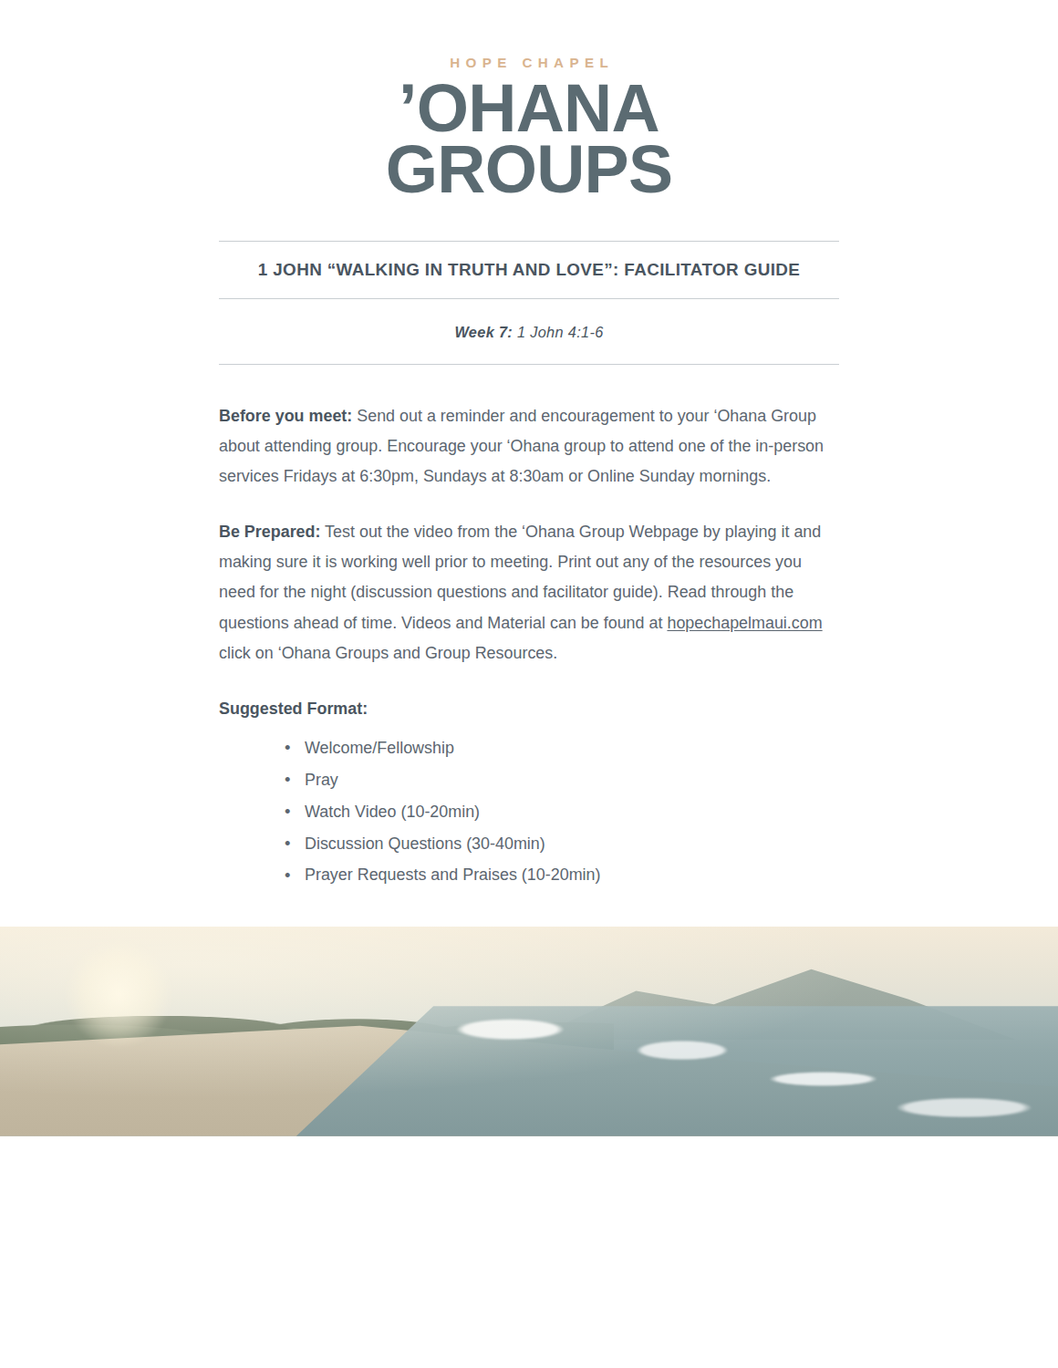Hope Chapel
’Ohana Groups
1 John “Walking in Truth and Love”: Facilitator Guide
Week 7: 1 John 4:1-6
Before you meet: Send out a reminder and encouragement to your ‘Ohana Group about attending group. Encourage your ‘Ohana group to attend one of the in-person services Fridays at 6:30pm, Sundays at 8:30am or Online Sunday mornings.
Be Prepared: Test out the video from the ‘Ohana Group Webpage by playing it and making sure it is working well prior to meeting. Print out any of the resources you need for the night (discussion questions and facilitator guide). Read through the questions ahead of time. Videos and Material can be found at hopechapelmaui.com click on ‘Ohana Groups and Group Resources.
Suggested Format:
Welcome/Fellowship
Pray
Watch Video (10-20min)
Discussion Questions (30-40min)
Prayer Requests and Praises (10-20min)